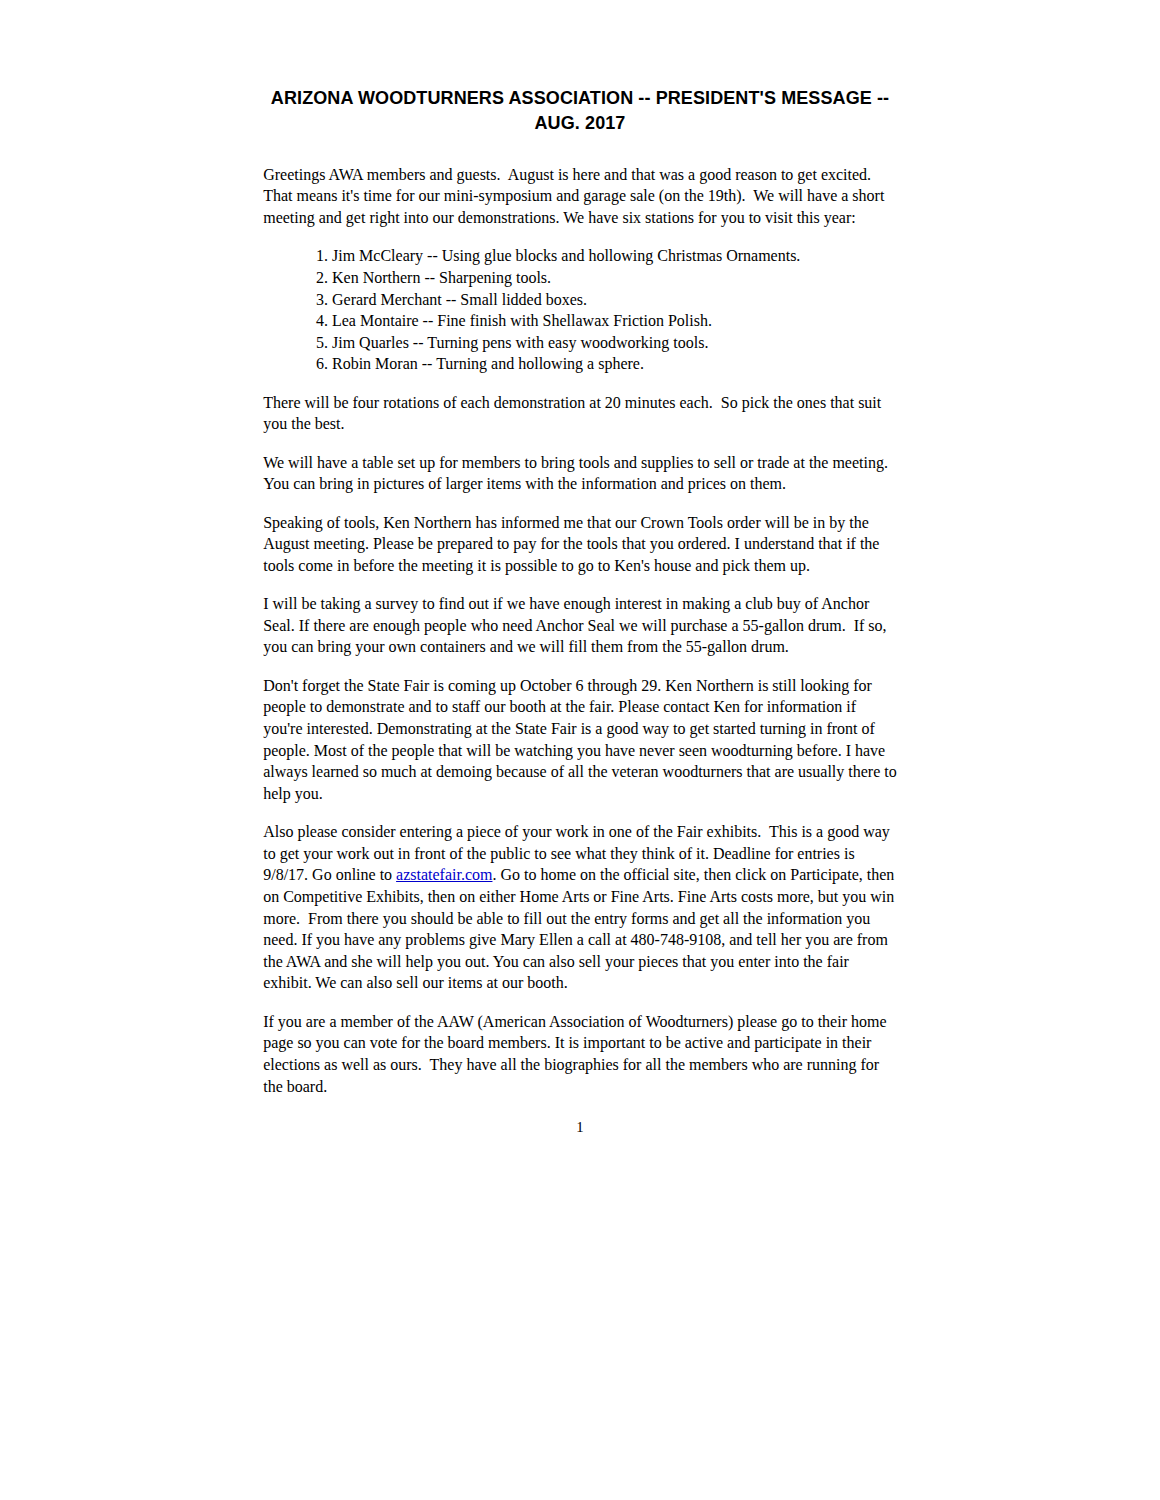ARIZONA WOODTURNERS ASSOCIATION -- PRESIDENT'S MESSAGE -- AUG. 2017
Greetings AWA members and guests. August is here and that was a good reason to get excited. That means it's time for our mini-symposium and garage sale (on the 19th). We will have a short meeting and get right into our demonstrations. We have six stations for you to visit this year:
1. Jim McCleary -- Using glue blocks and hollowing Christmas Ornaments.
2. Ken Northern -- Sharpening tools.
3. Gerard Merchant -- Small lidded boxes.
4. Lea Montaire -- Fine finish with Shellawax Friction Polish.
5. Jim Quarles -- Turning pens with easy woodworking tools.
6. Robin Moran -- Turning and hollowing a sphere.
There will be four rotations of each demonstration at 20 minutes each. So pick the ones that suit you the best.
We will have a table set up for members to bring tools and supplies to sell or trade at the meeting. You can bring in pictures of larger items with the information and prices on them.
Speaking of tools, Ken Northern has informed me that our Crown Tools order will be in by the August meeting. Please be prepared to pay for the tools that you ordered. I understand that if the tools come in before the meeting it is possible to go to Ken's house and pick them up.
I will be taking a survey to find out if we have enough interest in making a club buy of Anchor Seal. If there are enough people who need Anchor Seal we will purchase a 55-gallon drum. If so, you can bring your own containers and we will fill them from the 55-gallon drum.
Don't forget the State Fair is coming up October 6 through 29. Ken Northern is still looking for people to demonstrate and to staff our booth at the fair. Please contact Ken for information if you're interested. Demonstrating at the State Fair is a good way to get started turning in front of people. Most of the people that will be watching you have never seen woodturning before. I have always learned so much at demoing because of all the veteran woodturners that are usually there to help you.
Also please consider entering a piece of your work in one of the Fair exhibits. This is a good way to get your work out in front of the public to see what they think of it. Deadline for entries is 9/8/17. Go online to azstatefair.com. Go to home on the official site, then click on Participate, then on Competitive Exhibits, then on either Home Arts or Fine Arts. Fine Arts costs more, but you win more. From there you should be able to fill out the entry forms and get all the information you need. If you have any problems give Mary Ellen a call at 480-748-9108, and tell her you are from the AWA and she will help you out. You can also sell your pieces that you enter into the fair exhibit. We can also sell our items at our booth.
If you are a member of the AAW (American Association of Woodturners) please go to their home page so you can vote for the board members. It is important to be active and participate in their elections as well as ours. They have all the biographies for all the members who are running for the board.
1